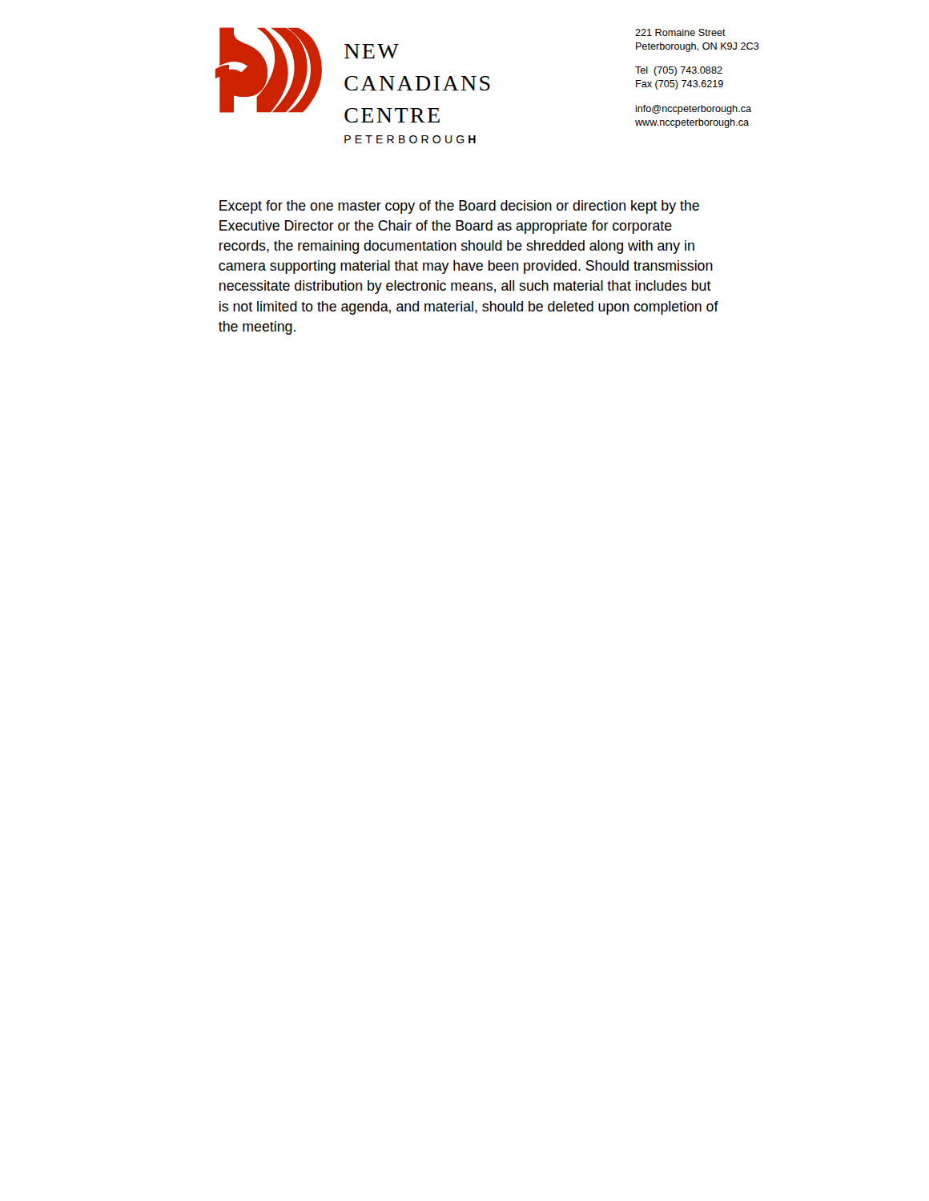NEW CANADIANS CENTRE PETERBOROUGH
221 Romaine Street
Peterborough, ON K9J 2C3
Tel (705) 743.0882
Fax (705) 743.6219
info@nccpeterborough.ca
www.nccpeterborough.ca
Except for the one master copy of the Board decision or direction kept by the Executive Director or the Chair of the Board as appropriate for corporate records, the remaining documentation should be shredded along with any in camera supporting material that may have been provided. Should transmission necessitate distribution by electronic means, all such material that includes but is not limited to the agenda, and material, should be deleted upon completion of the meeting.